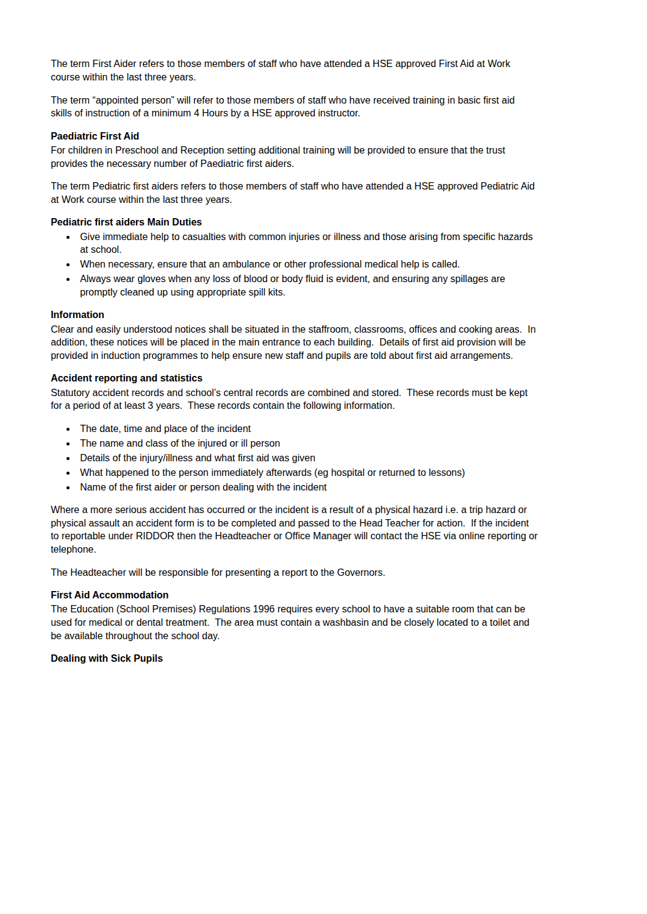The term First Aider refers to those members of staff who have attended a HSE approved First Aid at Work course within the last three years.
The term “appointed person” will refer to those members of staff who have received training in basic first aid skills of instruction of a minimum 4 Hours by a HSE approved instructor.
Paediatric First Aid
For children in Preschool and Reception setting additional training will be provided to ensure that the trust provides the necessary number of Paediatric first aiders.
The term Pediatric first aiders refers to those members of staff who have attended a HSE approved Pediatric Aid at Work course within the last three years.
Pediatric first aiders Main Duties
Give immediate help to casualties with common injuries or illness and those arising from specific hazards at school.
When necessary, ensure that an ambulance or other professional medical help is called.
Always wear gloves when any loss of blood or body fluid is evident, and ensuring any spillages are promptly cleaned up using appropriate spill kits.
Information
Clear and easily understood notices shall be situated in the staffroom, classrooms, offices and cooking areas. In addition, these notices will be placed in the main entrance to each building. Details of first aid provision will be provided in induction programmes to help ensure new staff and pupils are told about first aid arrangements.
Accident reporting and statistics
Statutory accident records and school’s central records are combined and stored. These records must be kept for a period of at least 3 years. These records contain the following information.
The date, time and place of the incident
The name and class of the injured or ill person
Details of the injury/illness and what first aid was given
What happened to the person immediately afterwards (eg hospital or returned to lessons)
Name of the first aider or person dealing with the incident
Where a more serious accident has occurred or the incident is a result of a physical hazard i.e. a trip hazard or physical assault an accident form is to be completed and passed to the Head Teacher for action. If the incident to reportable under RIDDOR then the Headteacher or Office Manager will contact the HSE via online reporting or telephone.
The Headteacher will be responsible for presenting a report to the Governors.
First Aid Accommodation
The Education (School Premises) Regulations 1996 requires every school to have a suitable room that can be used for medical or dental treatment. The area must contain a washbasin and be closely located to a toilet and be available throughout the school day.
Dealing with Sick Pupils